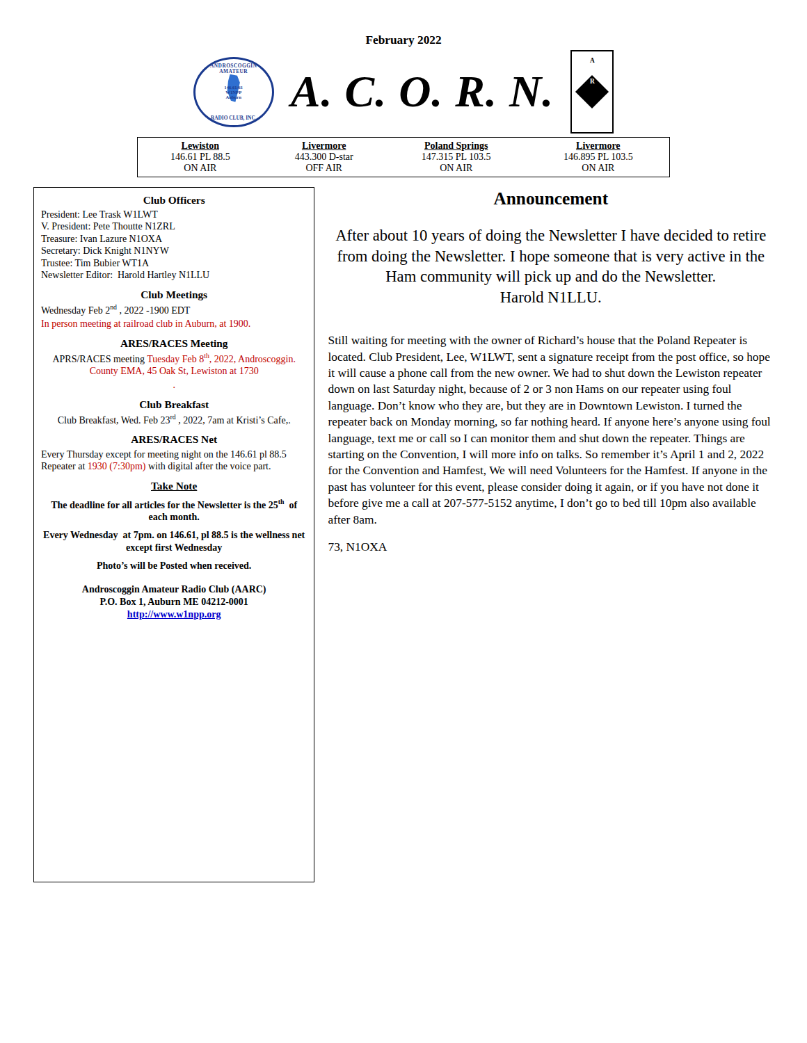February 2022
ANDROSCOGGIN AMATEUR
146.61/61
W1NPP
Auburn
RADIO CLUB, INC.
A. C. O. R. N.
A R R L
| Lewiston 146.61 PL 88.5 ON AIR | Livermore 443.300 D-star OFF AIR | Poland Springs 147.315 PL 103.5 ON AIR | Livermore 146.895 PL 103.5 ON AIR |
Club Officers
President: Lee Trask W1LWT
V. President: Pete Thoutte N1ZRL
Treasure: Ivan Lazure N1OXA
Secretary: Dick Knight N1NYW
Trustee: Tim Bubier WT1A
Newsletter Editor: Harold Hartley N1LLU
Club Meetings
Wednesday Feb 2nd , 2022 -1900 EDT
In person meeting at railroad club in Auburn, at 1900.
ARES/RACES Meeting
APRS/RACES meeting Tuesday Feb 8th, 2022, Androscoggin. County EMA, 45 Oak St, Lewiston at 1730
.
Club Breakfast
Club Breakfast, Wed. Feb 23rd , 2022, 7am at Kristi’s Cafe,.
ARES/RACES Net
Every Thursday except for meeting night on the 146.61 pl 88.5 Repeater at 1930 (7:30pm) with digital after the voice part.
Take Note
The deadline for all articles for the Newsletter is the 25th of each month.
Every Wednesday at 7pm. on 146.61, pl 88.5 is the wellness net except first Wednesday
Photo’s will be Posted when received.
Androscoggin Amateur Radio Club (AARC)
P.O. Box 1, Auburn ME 04212-0001
http://www.w1npp.org
Announcement
After about 10 years of doing the Newsletter I have decided to retire from doing the Newsletter. I hope someone that is very active in the Ham community will pick up and do the Newsletter.
Harold N1LLU.
Still waiting for meeting with the owner of Richard’s house that the Poland Repeater is located. Club President, Lee, W1LWT, sent a signature receipt from the post office, so hope it will cause a phone call from the new owner. We had to shut down the Lewiston repeater down on last Saturday night, because of 2 or 3 non Hams on our repeater using foul language. Don’t know who they are, but they are in Downtown Lewiston. I turned the repeater back on Monday morning, so far nothing heard. If anyone here’s anyone using foul language, text me or call so I can monitor them and shut down the repeater. Things are starting on the Convention, I will more info on talks. So remember it’s April 1 and 2, 2022 for the Convention and Hamfest, We will need Volunteers for the Hamfest. If anyone in the past has volunteer for this event, please consider doing it again, or if you have not done it before give me a call at 207-577-5152 anytime, I don’t go to bed till 10pm also available after 8am.
73, N1OXA